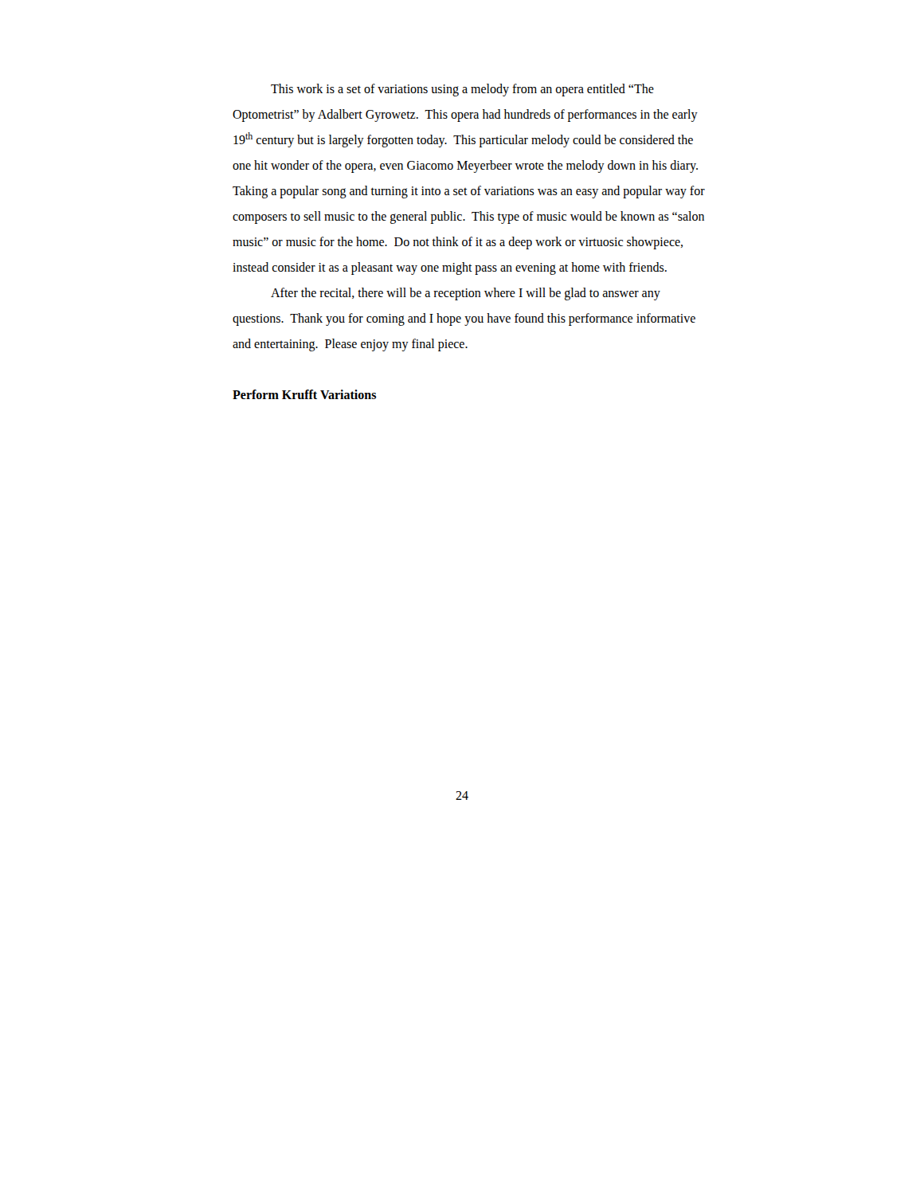This work is a set of variations using a melody from an opera entitled “The Optometrist” by Adalbert Gyrowetz. This opera had hundreds of performances in the early 19th century but is largely forgotten today. This particular melody could be considered the one hit wonder of the opera, even Giacomo Meyerbeer wrote the melody down in his diary. Taking a popular song and turning it into a set of variations was an easy and popular way for composers to sell music to the general public. This type of music would be known as “salon music” or music for the home. Do not think of it as a deep work or virtuosic showpiece, instead consider it as a pleasant way one might pass an evening at home with friends.
After the recital, there will be a reception where I will be glad to answer any questions. Thank you for coming and I hope you have found this performance informative and entertaining. Please enjoy my final piece.
Perform Krufft Variations
24